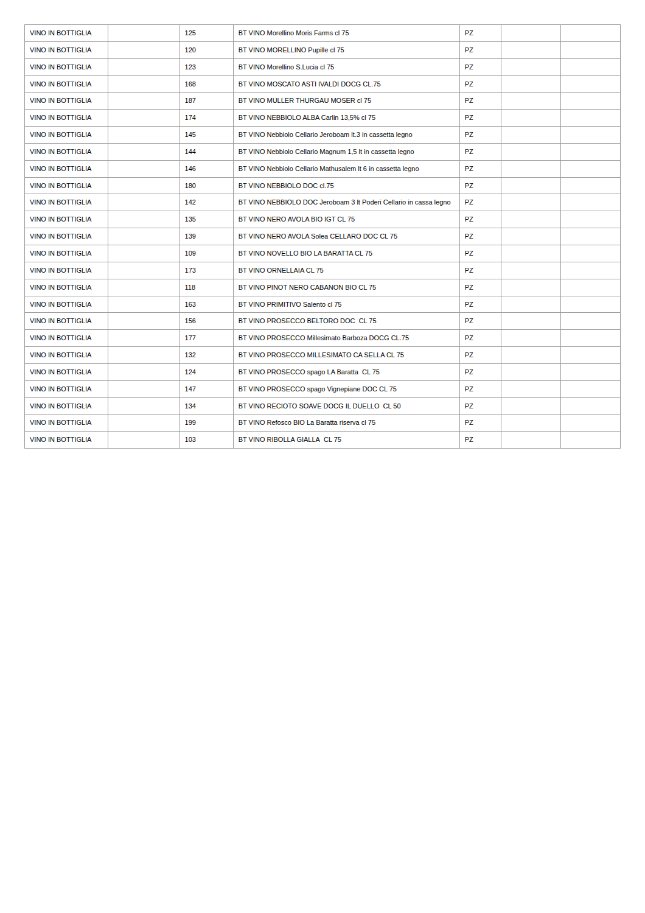| VINO IN BOTTIGLIA | | 125 | BT VINO Morellino Moris Farms cl 75 | PZ | | |
| VINO IN BOTTIGLIA | | 120 | BT VINO MORELLINO Pupille cl 75 | PZ | | |
| VINO IN BOTTIGLIA | | 123 | BT VINO Morellino S.Lucia cl 75 | PZ | | |
| VINO IN BOTTIGLIA | | 168 | BT VINO MOSCATO ASTI IVALDI DOCG CL.75 | PZ | | |
| VINO IN BOTTIGLIA | | 187 | BT VINO MULLER THURGAU MOSER cl 75 | PZ | | |
| VINO IN BOTTIGLIA | | 174 | BT VINO NEBBIOLO ALBA Carlin 13,5% cl 75 | PZ | | |
| VINO IN BOTTIGLIA | | 145 | BT VINO Nebbiolo Cellario Jeroboam lt.3 in cassetta legno | PZ | | |
| VINO IN BOTTIGLIA | | 144 | BT VINO Nebbiolo Cellario Magnum 1,5 lt in cassetta legno | PZ | | |
| VINO IN BOTTIGLIA | | 146 | BT VINO Nebbiolo Cellario Mathusalem lt 6 in cassetta legno | PZ | | |
| VINO IN BOTTIGLIA | | 180 | BT VINO NEBBIOLO DOC cl.75 | PZ | | |
| VINO IN BOTTIGLIA | | 142 | BT VINO NEBBIOLO DOC Jeroboam 3 lt Poderi Cellario in cassa legno | PZ | | |
| VINO IN BOTTIGLIA | | 135 | BT VINO NERO AVOLA BIO IGT CL 75 | PZ | | |
| VINO IN BOTTIGLIA | | 139 | BT VINO NERO AVOLA Solea CELLARO DOC CL 75 | PZ | | |
| VINO IN BOTTIGLIA | | 109 | BT VINO NOVELLO BIO LA BARATTA CL 75 | PZ | | |
| VINO IN BOTTIGLIA | | 173 | BT VINO ORNELLAIA CL 75 | PZ | | |
| VINO IN BOTTIGLIA | | 118 | BT VINO PINOT NERO CABANON BIO CL 75 | PZ | | |
| VINO IN BOTTIGLIA | | 163 | BT VINO PRIMITIVO Salento cl 75 | PZ | | |
| VINO IN BOTTIGLIA | | 156 | BT VINO PROSECCO BELTORO DOC CL 75 | PZ | | |
| VINO IN BOTTIGLIA | | 177 | BT VINO PROSECCO Millesimato Barboza DOCG CL.75 | PZ | | |
| VINO IN BOTTIGLIA | | 132 | BT VINO PROSECCO MILLESIMATO CA SELLA CL 75 | PZ | | |
| VINO IN BOTTIGLIA | | 124 | BT VINO PROSECCO spago LA Baratta CL 75 | PZ | | |
| VINO IN BOTTIGLIA | | 147 | BT VINO PROSECCO spago Vignepiane DOC CL 75 | PZ | | |
| VINO IN BOTTIGLIA | | 134 | BT VINO RECIOTO SOAVE DOCG IL DUELLO CL 50 | PZ | | |
| VINO IN BOTTIGLIA | | 199 | BT VINO Refosco BIO La Baratta riserva cl 75 | PZ | | |
| VINO IN BOTTIGLIA | | 103 | BT VINO RIBOLLA GIALLA CL 75 | PZ | | |